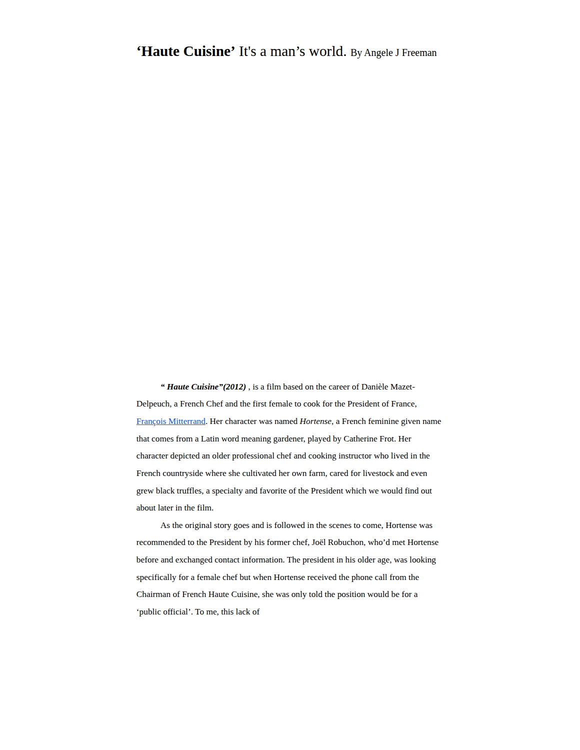‘Haute Cuisine’ It's a man’s world. By Angele J Freeman
“ Haute Cuisine”(2012) , is a film based on the career of Danièle Mazet-Delpeuch, a French Chef and the first female to cook for the President of France, François Mitterrand. Her character was named Hortense, a French feminine given name that comes from a Latin word meaning gardener, played by Catherine Frot. Her character depicted an older professional chef and cooking instructor who lived in the French countryside where she cultivated her own farm, cared for livestock and even grew black truffles, a specialty and favorite of the President which we would find out about later in the film.
As the original story goes and is followed in the scenes to come, Hortense was recommended to the President by his former chef, Joël Robuchon, who’d met Hortense before and exchanged contact information. The president in his older age, was looking specifically for a female chef but when Hortense received the phone call from the Chairman of French Haute Cuisine, she was only told the position would be for a ‘public official’. To me, this lack of